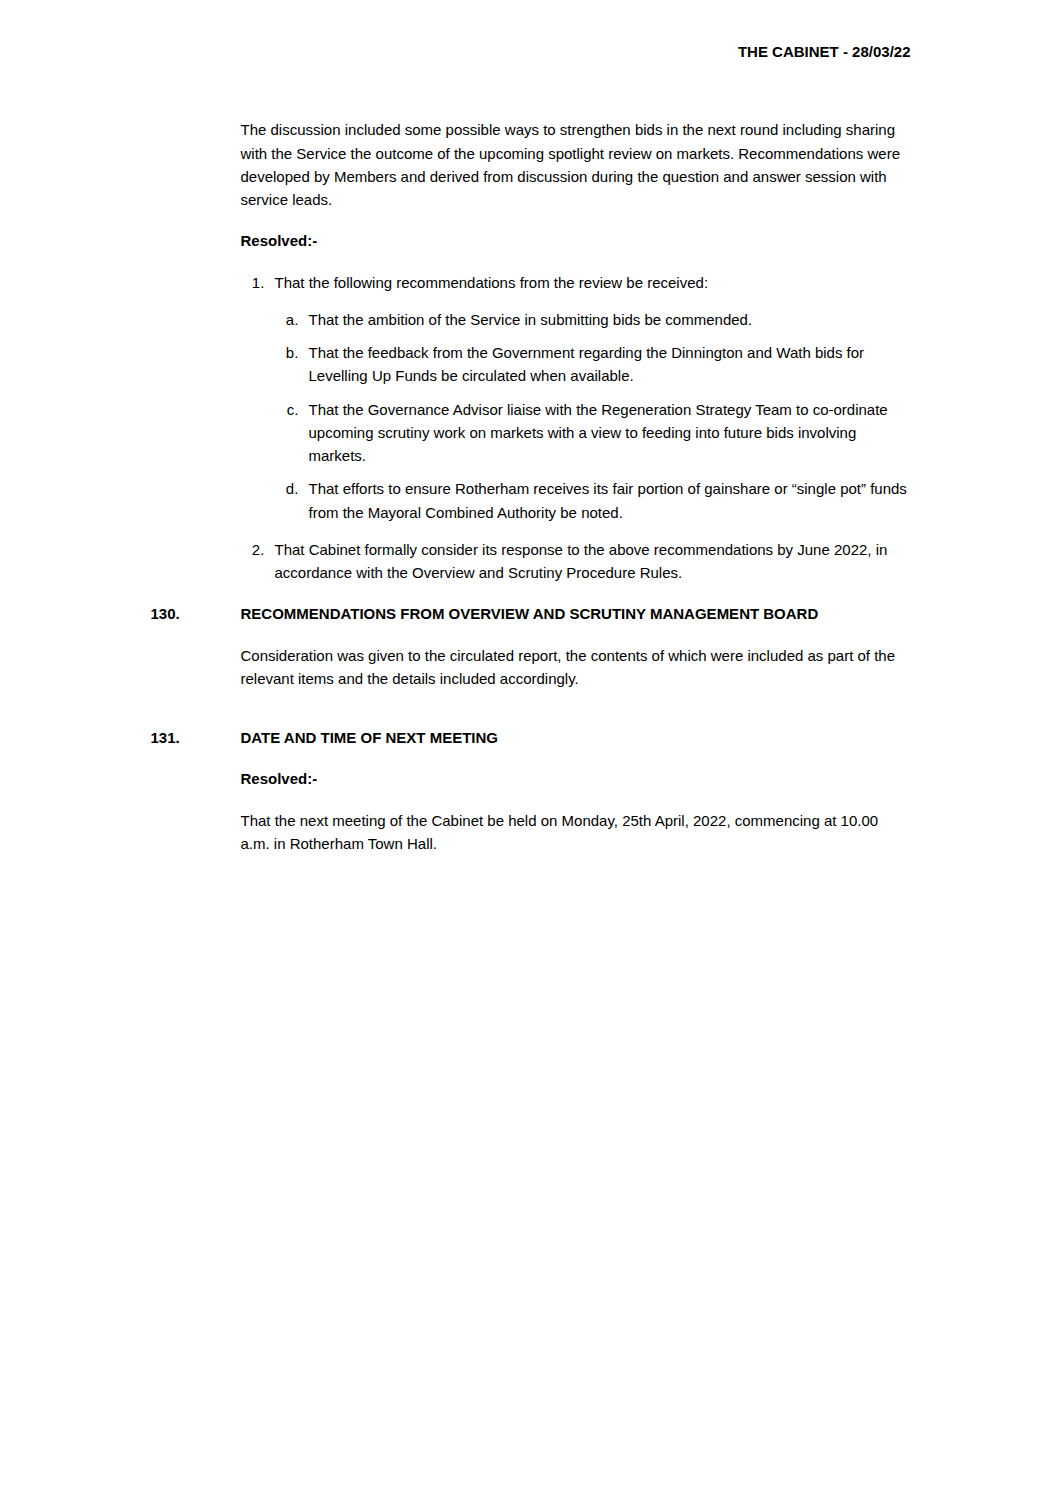THE CABINET - 28/03/22
The discussion included some possible ways to strengthen bids in the next round including sharing with the Service the outcome of the upcoming spotlight review on markets. Recommendations were developed by Members and derived from discussion during the question and answer session with service leads.
Resolved:-
That the following recommendations from the review be received:
That the ambition of the Service in submitting bids be commended.
That the feedback from the Government regarding the Dinnington and Wath bids for Levelling Up Funds be circulated when available.
That the Governance Advisor liaise with the Regeneration Strategy Team to co-ordinate upcoming scrutiny work on markets with a view to feeding into future bids involving markets.
That efforts to ensure Rotherham receives its fair portion of gainshare or “single pot” funds from the Mayoral Combined Authority be noted.
That Cabinet formally consider its response to the above recommendations by June 2022, in accordance with the Overview and Scrutiny Procedure Rules.
130.
Recommendations from Overview and Scrutiny Management Board
Consideration was given to the circulated report, the contents of which were included as part of the relevant items and the details included accordingly.
131.
Date and Time of Next Meeting
Resolved:-
That the next meeting of the Cabinet be held on Monday, 25th April, 2022, commencing at 10.00 a.m. in Rotherham Town Hall.